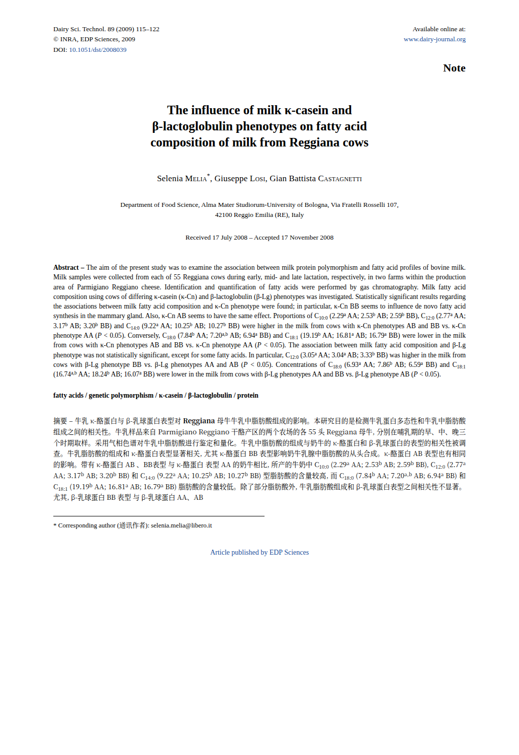Dairy Sci. Technol. 89 (2009) 115–122
© INRA, EDP Sciences, 2009
DOI: 10.1051/dst/2008039
Available online at:
www.dairy-journal.org
Note
The influence of milk κ-casein and
β-lactoglobulin phenotypes on fatty acid
composition of milk from Reggiana cows
Selenia Melia*, Giuseppe Losi, Gian Battista Castagnetti
Department of Food Science, Alma Mater Studiorum-University of Bologna, Via Fratelli Rosselli 107,
42100 Reggio Emilia (RE), Italy
Received 17 July 2008 – Accepted 17 November 2008
Abstract – The aim of the present study was to examine the association between milk protein polymorphism and fatty acid profiles of bovine milk. Milk samples were collected from each of 55 Reggiana cows during early, mid- and late lactation, respectively, in two farms within the production area of Parmigiano Reggiano cheese. Identification and quantification of fatty acids were performed by gas chromatography. Milk fatty acid composition using cows of differing κ-casein (κ-Cn) and β-lactoglobulin (β-Lg) phenotypes was investigated. Statistically significant results regarding the associations between milk fatty acid composition and κ-Cn phenotype were found; in particular, κ-Cn BB seems to influence de novo fatty acid synthesis in the mammary gland. Also, κ-Cn AB seems to have the same effect. Proportions of C10:0 (2.29a AA; 2.53b AB; 2.59b BB), C12:0 (2.77a AA; 3.17b AB; 3.20b BB) and C14:0 (9.22a AA; 10.25b AB; 10.27b BB) were higher in the milk from cows with κ-Cn phenotypes AB and BB vs. κ-Cn phenotype AA (P < 0.05). Conversely, C18:0 (7.84b AA; 7.20a,b AB; 6.94a BB) and C18:1 (19.19b AA; 16.81a AB; 16.79a BB) were lower in the milk from cows with κ-Cn phenotypes AB and BB vs. κ-Cn phenotype AA (P < 0.05). The association between milk fatty acid composition and β-Lg phenotype was not statistically significant, except for some fatty acids. In particular, C12:0 (3.05a AA; 3.04a AB; 3.33b BB) was higher in the milk from cows with β-Lg phenotype BB vs. β-Lg phenotypes AA and AB (P < 0.05). Concentrations of C18:0 (6.93a AA; 7.86b AB; 6.59a BB) and C18:1 (16.74a,b AA; 18.24b AB; 16.07a BB) were lower in the milk from cows with β-Lg phenotypes AA and BB vs. β-Lg phenotype AB (P < 0.05).
fatty acids / genetic polymorphism / κ-casein / β-lactoglobulin / protein
摘要 – 牛乳 κ-酪蛋白与 β-乳球蛋白表型对 Reggiana 母牛牛乳中脂肪酸组成的影响。本研究目的是检测牛乳蛋白多态性和牛乳中脂肪酸组成之间的相关性。牛乳样品来自 Parmigiano Reggiano 干酪产区的两个农场的各 55 头 Reggiana 母牛, 分别在哺乳期的早、中、晚三个时期取样。采用气相色谱对牛乳中脂肪酸进行鉴定和量化。牛乳中脂肪酸的组成与奶牛的 κ-酪蛋白和 β-乳球蛋白的表型的相关性被调查。牛乳脂肪酸的组成和 κ-酪蛋白表型显著相关, 尤其 κ-酪蛋白 BB 表型影响奶牛乳腺中脂肪酸的从头合成。κ-酪蛋白 AB 表型也有相同的影响。带有 κ-酪蛋白 AB 、BB表型 与 κ-酪蛋白 表型 AA 的奶牛相比, 所产的牛奶中 C10:0 (2.29a AA; 2.53b AB; 2.59b BB), C12:0 (2.77a AA; 3.17b AB; 3.20b BB) 和 C14:0 (9.22a AA; 10.25b AB; 10.27b BB) 型脂肪酸的含量较高, 而 C18:0 (7.84b AA; 7.20a,b AB; 6.94a BB) 和 C18:1 (19.19b AA; 16.81a AB; 16.79a BB) 脂肪酸的含量较低。除了部分脂肪酸外, 牛乳脂肪酸组成和 β-乳球蛋白表型之间相关性不显著。尤其, β-乳球蛋白 BB 表型 与 β-乳球蛋白 AA、AB
* Corresponding author (通讯作者): selenia.melia@libero.it
Article published by EDP Sciences